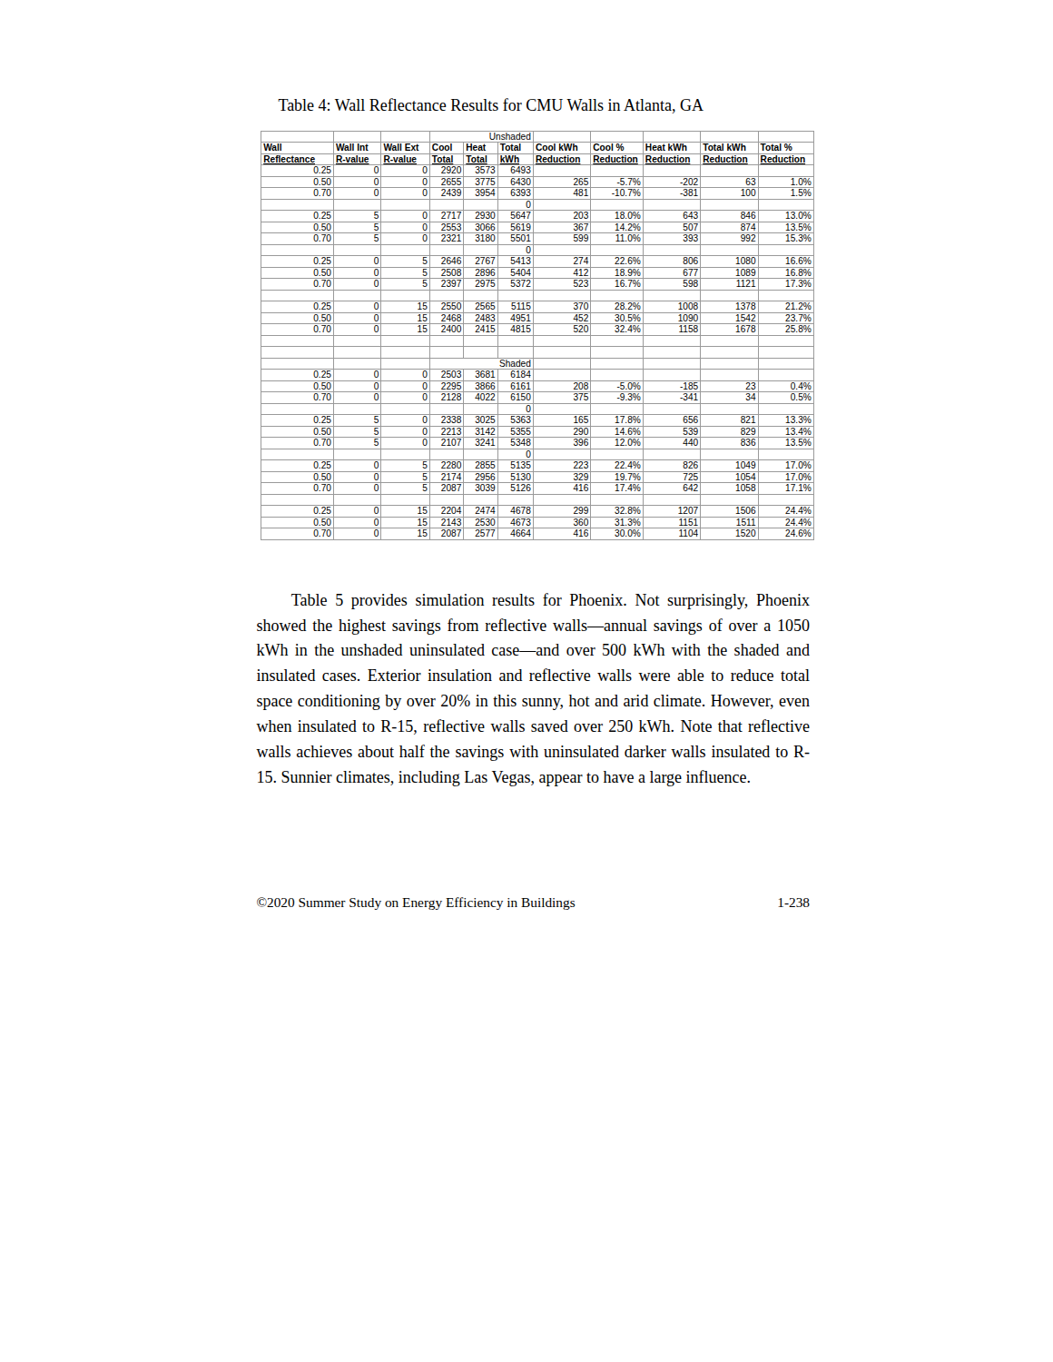Table 4: Wall Reflectance Results for CMU Walls in Atlanta, GA
| | | | Unshaded | | | | | |
| Wall | Wall Int | Wall Ext | Cool | Heat | Total | Cool kWh | Cool % | Heat kWh | Total kWh | Total % |
| Reflectance | R-value | R-value | Total | Total | kWh | Reduction | Reduction | Reduction | Reduction | Reduction |
| 0.25 | 0 | 0 | 2920 | 3573 | 6493 | | | | | |
| 0.50 | 0 | 0 | 2655 | 3775 | 6430 | 265 | -5.7% | -202 | 63 | 1.0% |
| 0.70 | 0 | 0 | 2439 | 3954 | 6393 | 481 | -10.7% | -381 | 100 | 1.5% |
| | | | | | 0 | | | | | |
| 0.25 | 5 | 0 | 2717 | 2930 | 5647 | 203 | 18.0% | 643 | 846 | 13.0% |
| 0.50 | 5 | 0 | 2553 | 3066 | 5619 | 367 | 14.2% | 507 | 874 | 13.5% |
| 0.70 | 5 | 0 | 2321 | 3180 | 5501 | 599 | 11.0% | 393 | 992 | 15.3% |
| | | | | | 0 | | | | | |
| 0.25 | 0 | 5 | 2646 | 2767 | 5413 | 274 | 22.6% | 806 | 1080 | 16.6% |
| 0.50 | 0 | 5 | 2508 | 2896 | 5404 | 412 | 18.9% | 677 | 1089 | 16.8% |
| 0.70 | 0 | 5 | 2397 | 2975 | 5372 | 523 | 16.7% | 598 | 1121 | 17.3% |
| 0.25 | 0 | 15 | 2550 | 2565 | 5115 | 370 | 28.2% | 1008 | 1378 | 21.2% |
| 0.50 | 0 | 15 | 2468 | 2483 | 4951 | 452 | 30.5% | 1090 | 1542 | 23.7% |
| 0.70 | 0 | 15 | 2400 | 2415 | 4815 | 520 | 32.4% | 1158 | 1678 | 25.8% |
| | | | Shaded | | | | | |
| 0.25 | 0 | 0 | 2503 | 3681 | 6184 | | | | | |
| 0.50 | 0 | 0 | 2295 | 3866 | 6161 | 208 | -5.0% | -185 | 23 | 0.4% |
| 0.70 | 0 | 0 | 2128 | 4022 | 6150 | 375 | -9.3% | -341 | 34 | 0.5% |
| | | | | | 0 | | | | | |
| 0.25 | 5 | 0 | 2338 | 3025 | 5363 | 165 | 17.8% | 656 | 821 | 13.3% |
| 0.50 | 5 | 0 | 2213 | 3142 | 5355 | 290 | 14.6% | 539 | 829 | 13.4% |
| 0.70 | 5 | 0 | 2107 | 3241 | 5348 | 396 | 12.0% | 440 | 836 | 13.5% |
| | | | | | 0 | | | | | |
| 0.25 | 0 | 5 | 2280 | 2855 | 5135 | 223 | 22.4% | 826 | 1049 | 17.0% |
| 0.50 | 0 | 5 | 2174 | 2956 | 5130 | 329 | 19.7% | 725 | 1054 | 17.0% |
| 0.70 | 0 | 5 | 2087 | 3039 | 5126 | 416 | 17.4% | 642 | 1058 | 17.1% |
| 0.25 | 0 | 15 | 2204 | 2474 | 4678 | 299 | 32.8% | 1207 | 1506 | 24.4% |
| 0.50 | 0 | 15 | 2143 | 2530 | 4673 | 360 | 31.3% | 1151 | 1511 | 24.4% |
| 0.70 | 0 | 15 | 2087 | 2577 | 4664 | 416 | 30.0% | 1104 | 1520 | 24.6% |
Table 5 provides simulation results for Phoenix. Not surprisingly, Phoenix showed the highest savings from reflective walls—annual savings of over a 1050 kWh in the unshaded uninsulated case—and over 500 kWh with the shaded and insulated cases. Exterior insulation and reflective walls were able to reduce total space conditioning by over 20% in this sunny, hot and arid climate. However, even when insulated to R-15, reflective walls saved over 250 kWh. Note that reflective walls achieves about half the savings with uninsulated darker walls insulated to R-15. Sunnier climates, including Las Vegas, appear to have a large influence.
©2020 Summer Study on Energy Efficiency in Buildings 1-238